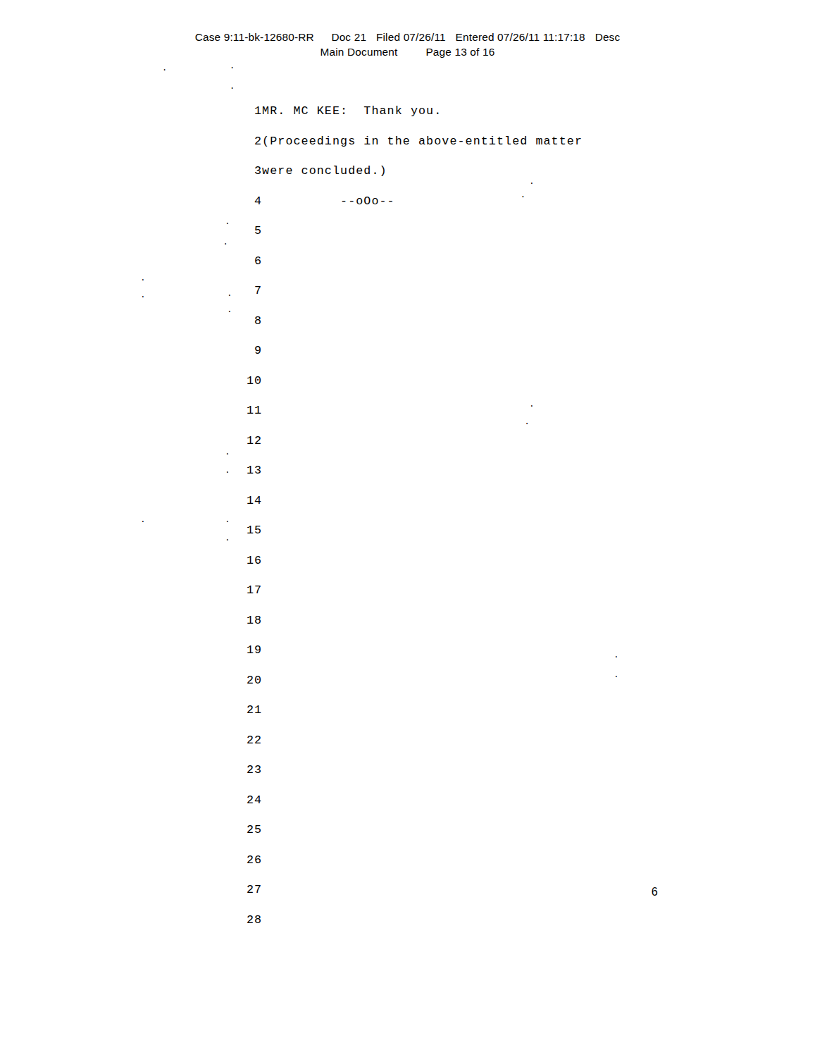Case 9:11-bk-12680-RR Doc 21 Filed 07/26/11 Entered 07/26/11 11:17:18 Desc
Main Document Page 13 of 16
| 1 | MR. MC KEE: Thank you. |
| 2 | (Proceedings in the above-entitled matter |
| 3 | were concluded.) |
| 4 | --oOo-- |
| 5 | |
| 6 | |
| 7 | |
| 8 | |
| 9 | |
| 10 | |
| 11 | |
| 12 | |
| 13 | |
| 14 | |
| 15 | |
| 16 | |
| 17 | |
| 18 | |
| 19 | |
| 20 | |
| 21 | |
| 22 | |
| 23 | |
| 24 | |
| 25 | |
| 26 | |
| 27 | |
| 28 | |
6
. . . . . . . . . . . . . . . . . . . .